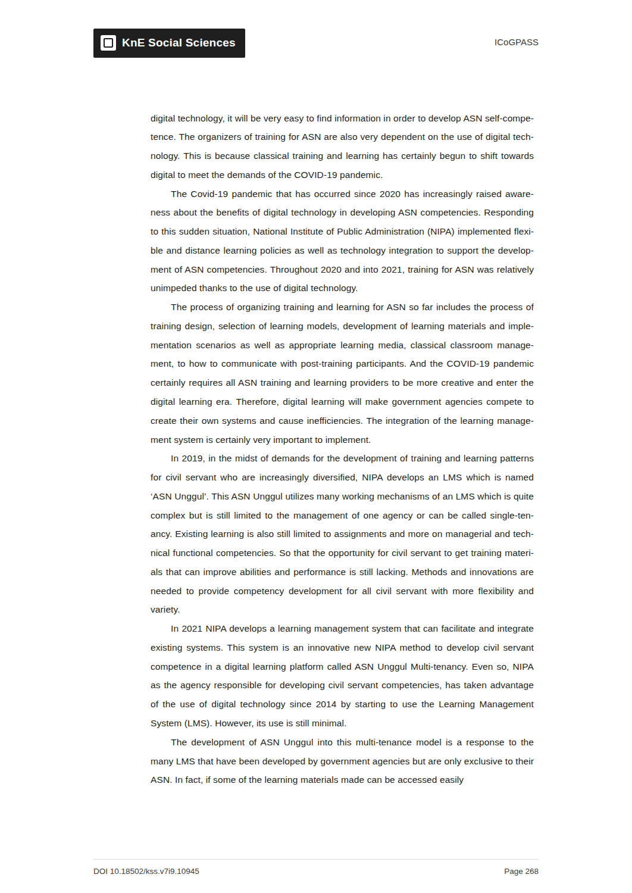KnE Social Sciences
ICoGPASS
digital technology, it will be very easy to find information in order to develop ASN self-competence. The organizers of training for ASN are also very dependent on the use of digital technology. This is because classical training and learning has certainly begun to shift towards digital to meet the demands of the COVID-19 pandemic.
The Covid-19 pandemic that has occurred since 2020 has increasingly raised awareness about the benefits of digital technology in developing ASN competencies. Responding to this sudden situation, National Institute of Public Administration (NIPA) implemented flexible and distance learning policies as well as technology integration to support the development of ASN competencies. Throughout 2020 and into 2021, training for ASN was relatively unimpeded thanks to the use of digital technology.
The process of organizing training and learning for ASN so far includes the process of training design, selection of learning models, development of learning materials and implementation scenarios as well as appropriate learning media, classical classroom management, to how to communicate with post-training participants. And the COVID-19 pandemic certainly requires all ASN training and learning providers to be more creative and enter the digital learning era. Therefore, digital learning will make government agencies compete to create their own systems and cause inefficiencies. The integration of the learning management system is certainly very important to implement.
In 2019, in the midst of demands for the development of training and learning patterns for civil servant who are increasingly diversified, NIPA develops an LMS which is named ‘ASN Unggul’. This ASN Unggul utilizes many working mechanisms of an LMS which is quite complex but is still limited to the management of one agency or can be called single-tenancy. Existing learning is also still limited to assignments and more on managerial and technical functional competencies. So that the opportunity for civil servant to get training materials that can improve abilities and performance is still lacking. Methods and innovations are needed to provide competency development for all civil servant with more flexibility and variety.
In 2021 NIPA develops a learning management system that can facilitate and integrate existing systems. This system is an innovative new NIPA method to develop civil servant competence in a digital learning platform called ASN Unggul Multi-tenancy. Even so, NIPA as the agency responsible for developing civil servant competencies, has taken advantage of the use of digital technology since 2014 by starting to use the Learning Management System (LMS). However, its use is still minimal.
The development of ASN Unggul into this multi-tenance model is a response to the many LMS that have been developed by government agencies but are only exclusive to their ASN. In fact, if some of the learning materials made can be accessed easily
DOI 10.18502/kss.v7i9.10945 Page 268